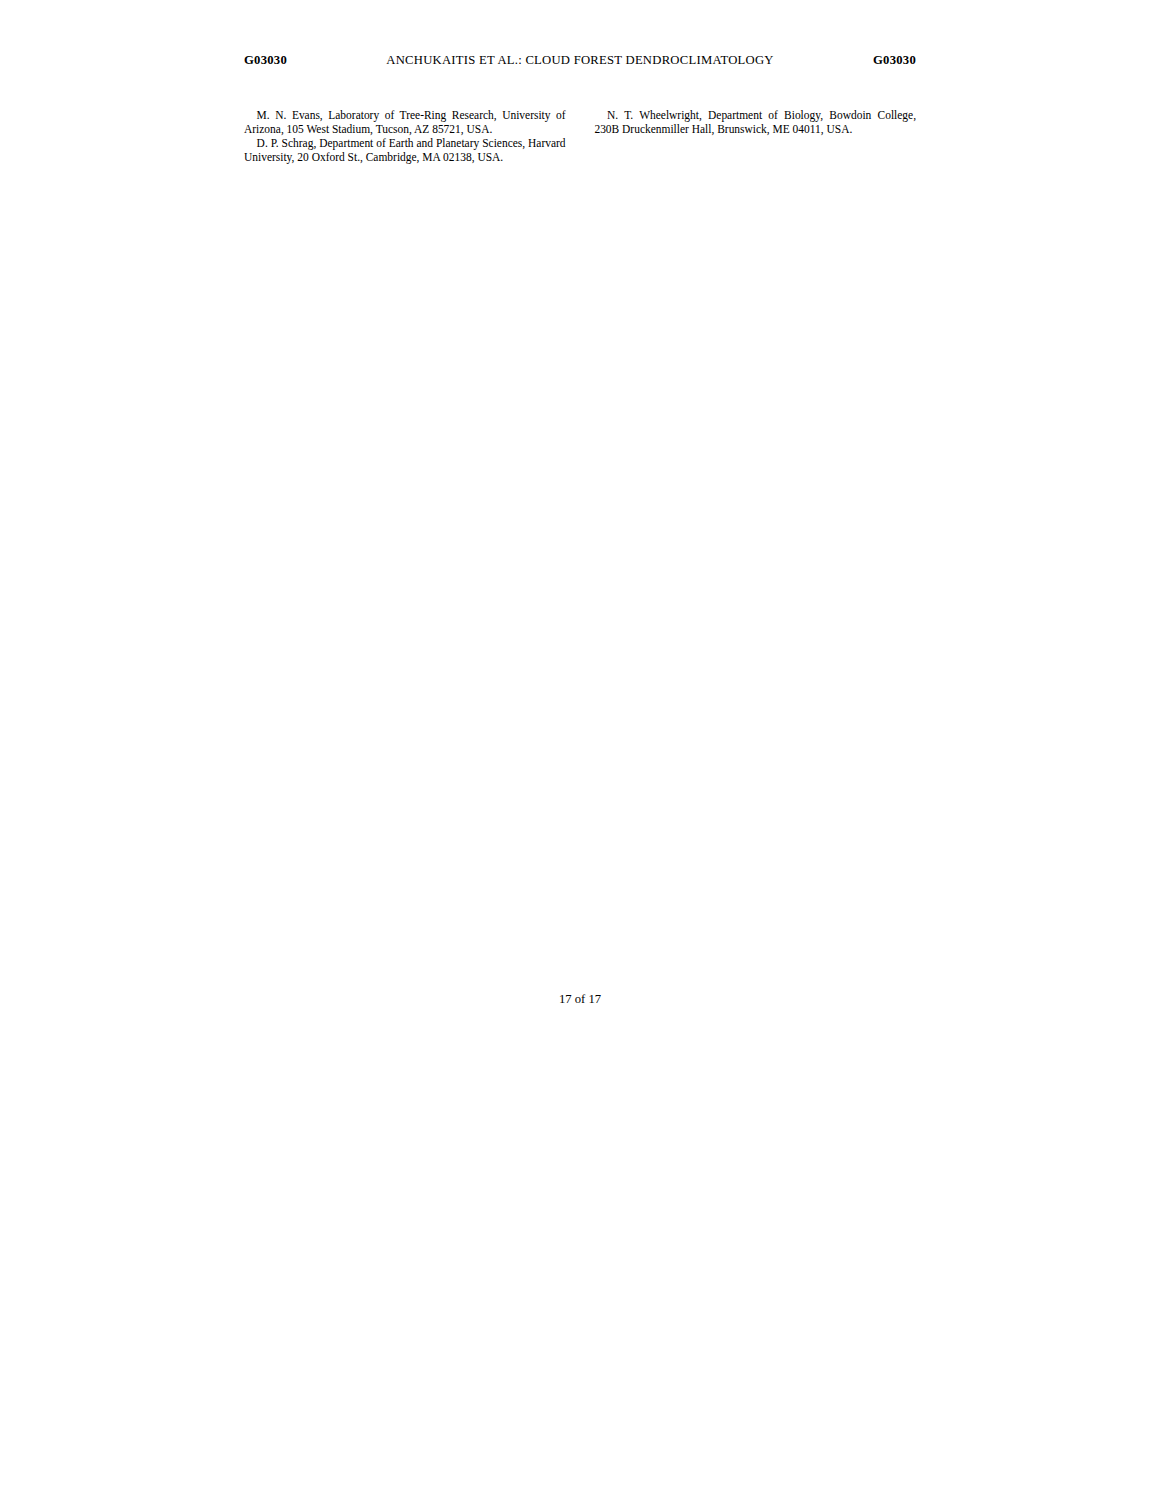G03030 ANCHUKAITIS ET AL.: CLOUD FOREST DENDROCLIMATOLOGY G03030
M. N. Evans, Laboratory of Tree-Ring Research, University of Arizona, 105 West Stadium, Tucson, AZ 85721, USA.
D. P. Schrag, Department of Earth and Planetary Sciences, Harvard University, 20 Oxford St., Cambridge, MA 02138, USA.
N. T. Wheelwright, Department of Biology, Bowdoin College, 230B Druckenmiller Hall, Brunswick, ME 04011, USA.
17 of 17